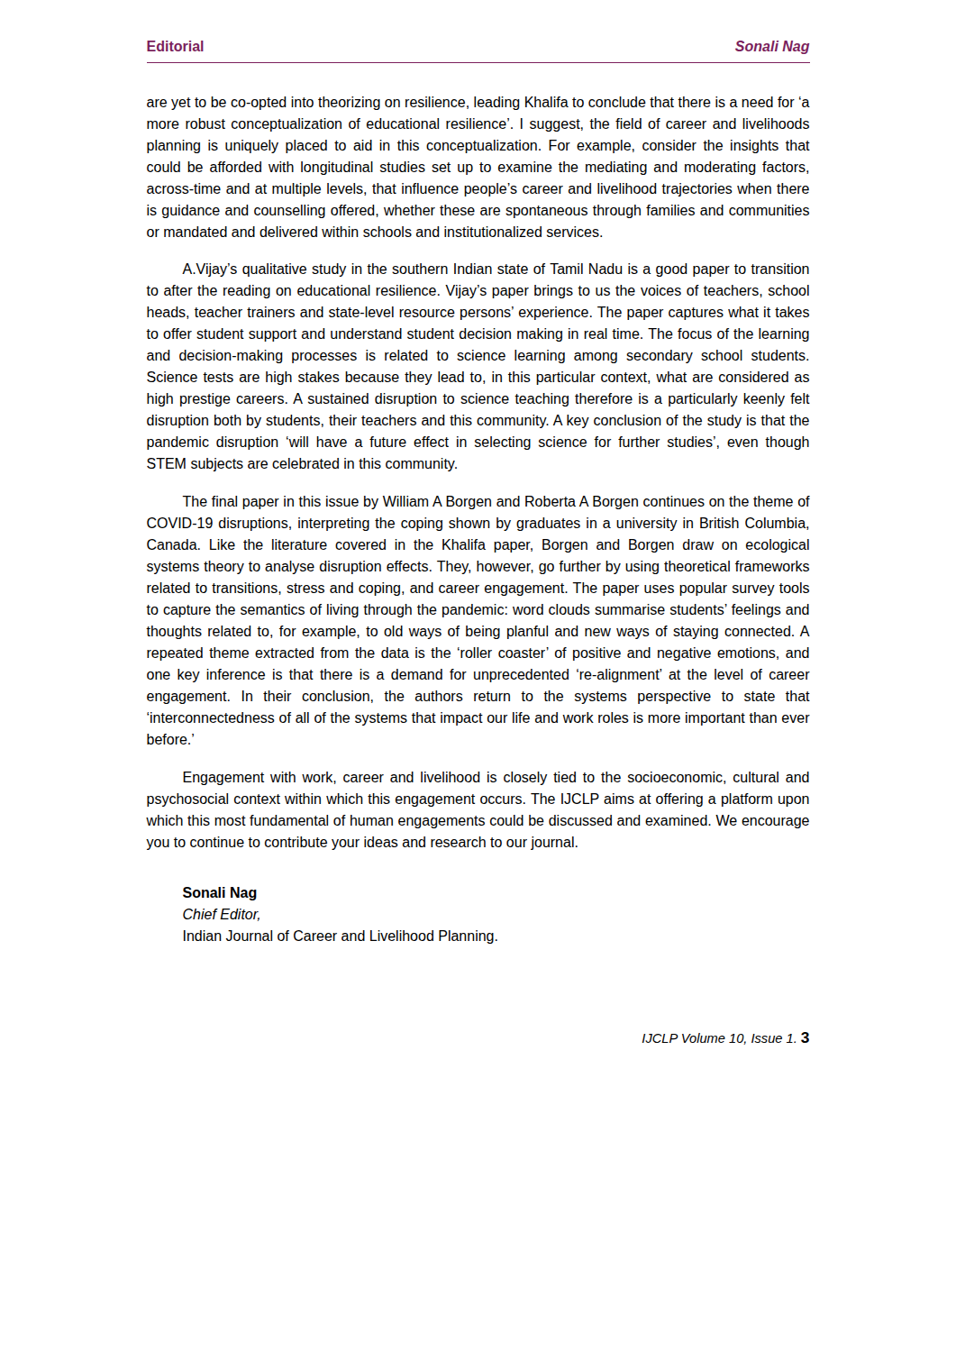Editorial Sonali Nag
are yet to be co-opted into theorizing on resilience, leading Khalifa to conclude that there is a need for ‘a more robust conceptualization of educational resilience’. I suggest, the field of career and livelihoods planning is uniquely placed to aid in this conceptualization. For example, consider the insights that could be afforded with longitudinal studies set up to examine the mediating and moderating factors, across-time and at multiple levels, that influence people’s career and livelihood trajectories when there is guidance and counselling offered, whether these are spontaneous through families and communities or mandated and delivered within schools and institutionalized services.
A.Vijay’s qualitative study in the southern Indian state of Tamil Nadu is a good paper to transition to after the reading on educational resilience. Vijay’s paper brings to us the voices of teachers, school heads, teacher trainers and state-level resource persons’ experience. The paper captures what it takes to offer student support and understand student decision making in real time. The focus of the learning and decision-making processes is related to science learning among secondary school students. Science tests are high stakes because they lead to, in this particular context, what are considered as high prestige careers. A sustained disruption to science teaching therefore is a particularly keenly felt disruption both by students, their teachers and this community. A key conclusion of the study is that the pandemic disruption ‘will have a future effect in selecting science for further studies’, even though STEM subjects are celebrated in this community.
The final paper in this issue by William A Borgen and Roberta A Borgen continues on the theme of COVID-19 disruptions, interpreting the coping shown by graduates in a university in British Columbia, Canada. Like the literature covered in the Khalifa paper, Borgen and Borgen draw on ecological systems theory to analyse disruption effects. They, however, go further by using theoretical frameworks related to transitions, stress and coping, and career engagement. The paper uses popular survey tools to capture the semantics of living through the pandemic: word clouds summarise students’ feelings and thoughts related to, for example, to old ways of being planful and new ways of staying connected. A repeated theme extracted from the data is the ‘roller coaster’ of positive and negative emotions, and one key inference is that there is a demand for unprecedented ‘re-alignment’ at the level of career engagement. In their conclusion, the authors return to the systems perspective to state that ‘interconnectedness of all of the systems that impact our life and work roles is more important than ever before.’
Engagement with work, career and livelihood is closely tied to the socioeconomic, cultural and psychosocial context within which this engagement occurs. The IJCLP aims at offering a platform upon which this most fundamental of human engagements could be discussed and examined. We encourage you to continue to contribute your ideas and research to our journal.
Sonali Nag
Chief Editor,
Indian Journal of Career and Livelihood Planning.
IJCLP Volume 10, Issue 1. 3